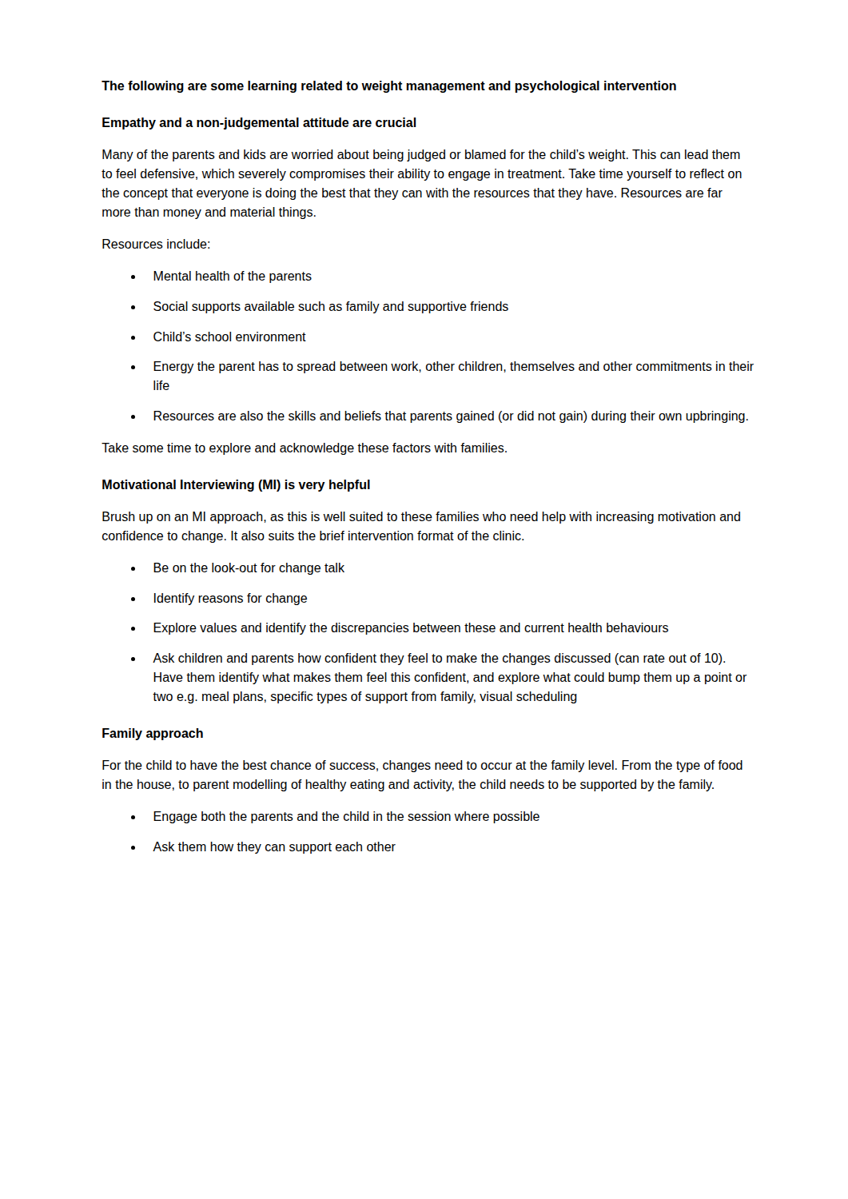The following are some learning related to weight management and psychological intervention
Empathy and a non-judgemental attitude are crucial
Many of the parents and kids are worried about being judged or blamed for the child’s weight. This can lead them to feel defensive, which severely compromises their ability to engage in treatment. Take time yourself to reflect on the concept that everyone is doing the best that they can with the resources that they have. Resources are far more than money and material things.
Resources include:
Mental health of the parents
Social supports available such as family and supportive friends
Child’s school environment
Energy the parent has to spread between work, other children, themselves and other commitments in their life
Resources are also the skills and beliefs that parents gained (or did not gain) during their own upbringing.
Take some time to explore and acknowledge these factors with families.
Motivational Interviewing (MI) is very helpful
Brush up on an MI approach, as this is well suited to these families who need help with increasing motivation and confidence to change. It also suits the brief intervention format of the clinic.
Be on the look-out for change talk
Identify reasons for change
Explore values and identify the discrepancies between these and current health behaviours
Ask children and parents how confident they feel to make the changes discussed (can rate out of 10). Have them identify what makes them feel this confident, and explore what could bump them up a point or two e.g. meal plans, specific types of support from family, visual scheduling
Family approach
For the child to have the best chance of success, changes need to occur at the family level. From the type of food in the house, to parent modelling of healthy eating and activity, the child needs to be supported by the family.
Engage both the parents and the child in the session where possible
Ask them how they can support each other